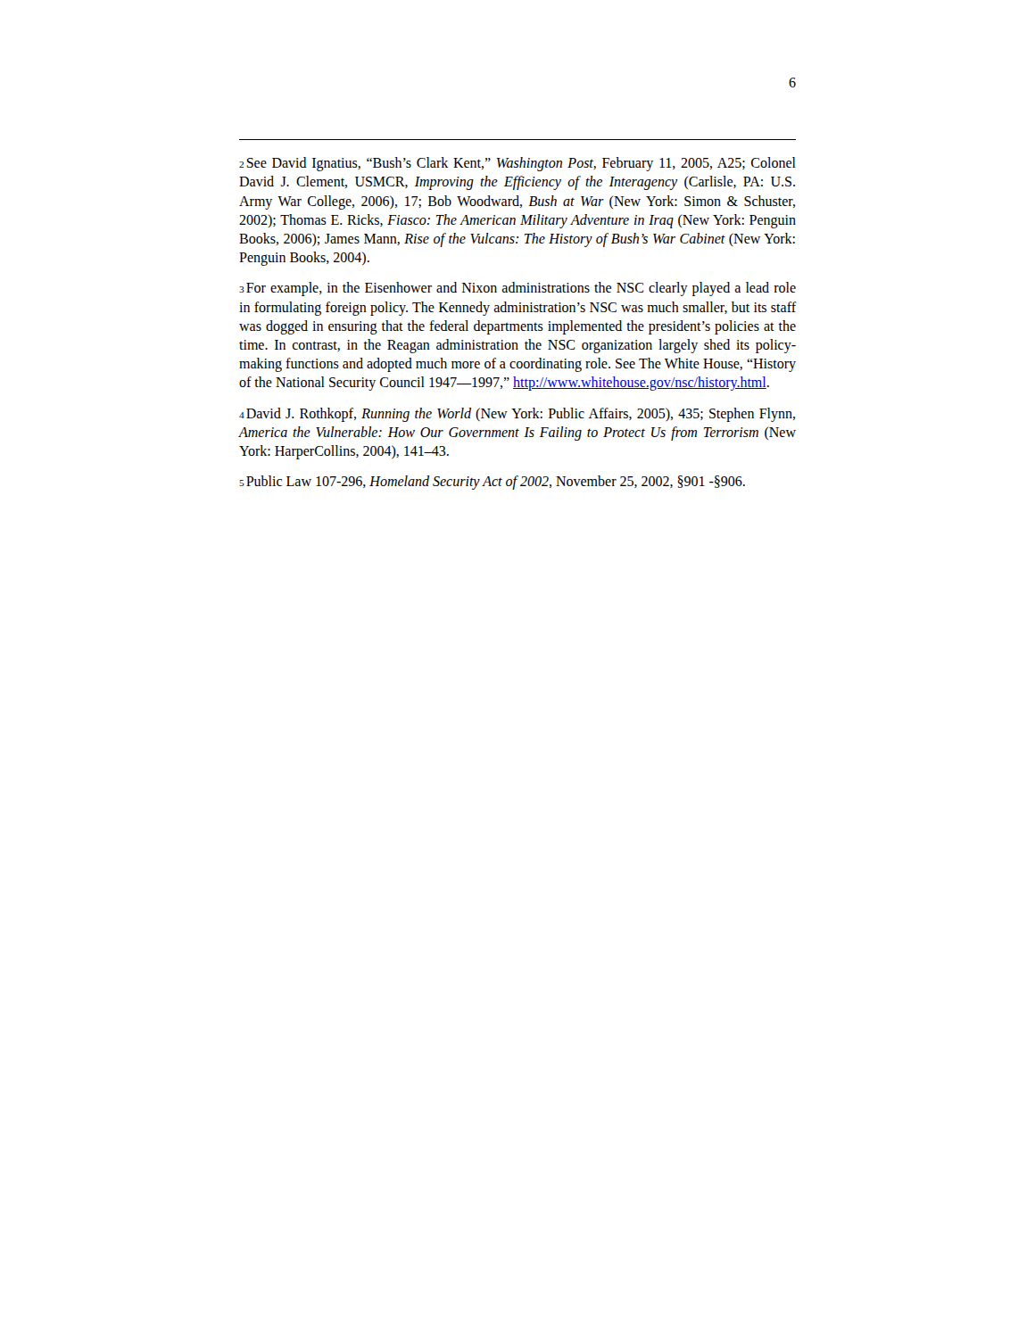6
2 See David Ignatius, “Bush’s Clark Kent,” Washington Post, February 11, 2005, A25; Colonel David J. Clement, USMCR, Improving the Efficiency of the Interagency (Carlisle, PA: U.S. Army War College, 2006), 17; Bob Woodward, Bush at War (New York: Simon & Schuster, 2002); Thomas E. Ricks, Fiasco: The American Military Adventure in Iraq (New York: Penguin Books, 2006); James Mann, Rise of the Vulcans: The History of Bush’s War Cabinet (New York: Penguin Books, 2004).
3 For example, in the Eisenhower and Nixon administrations the NSC clearly played a lead role in formulating foreign policy. The Kennedy administration’s NSC was much smaller, but its staff was dogged in ensuring that the federal departments implemented the president’s policies at the time. In contrast, in the Reagan administration the NSC organization largely shed its policy-making functions and adopted much more of a coordinating role. See The White House, “History of the National Security Council 1947—1997,” http://www.whitehouse.gov/nsc/history.html.
4 David J. Rothkopf, Running the World (New York: Public Affairs, 2005), 435; Stephen Flynn, America the Vulnerable: How Our Government Is Failing to Protect Us from Terrorism (New York: HarperCollins, 2004), 141–43.
5 Public Law 107-296, Homeland Security Act of 2002, November 25, 2002, §901 -§906.